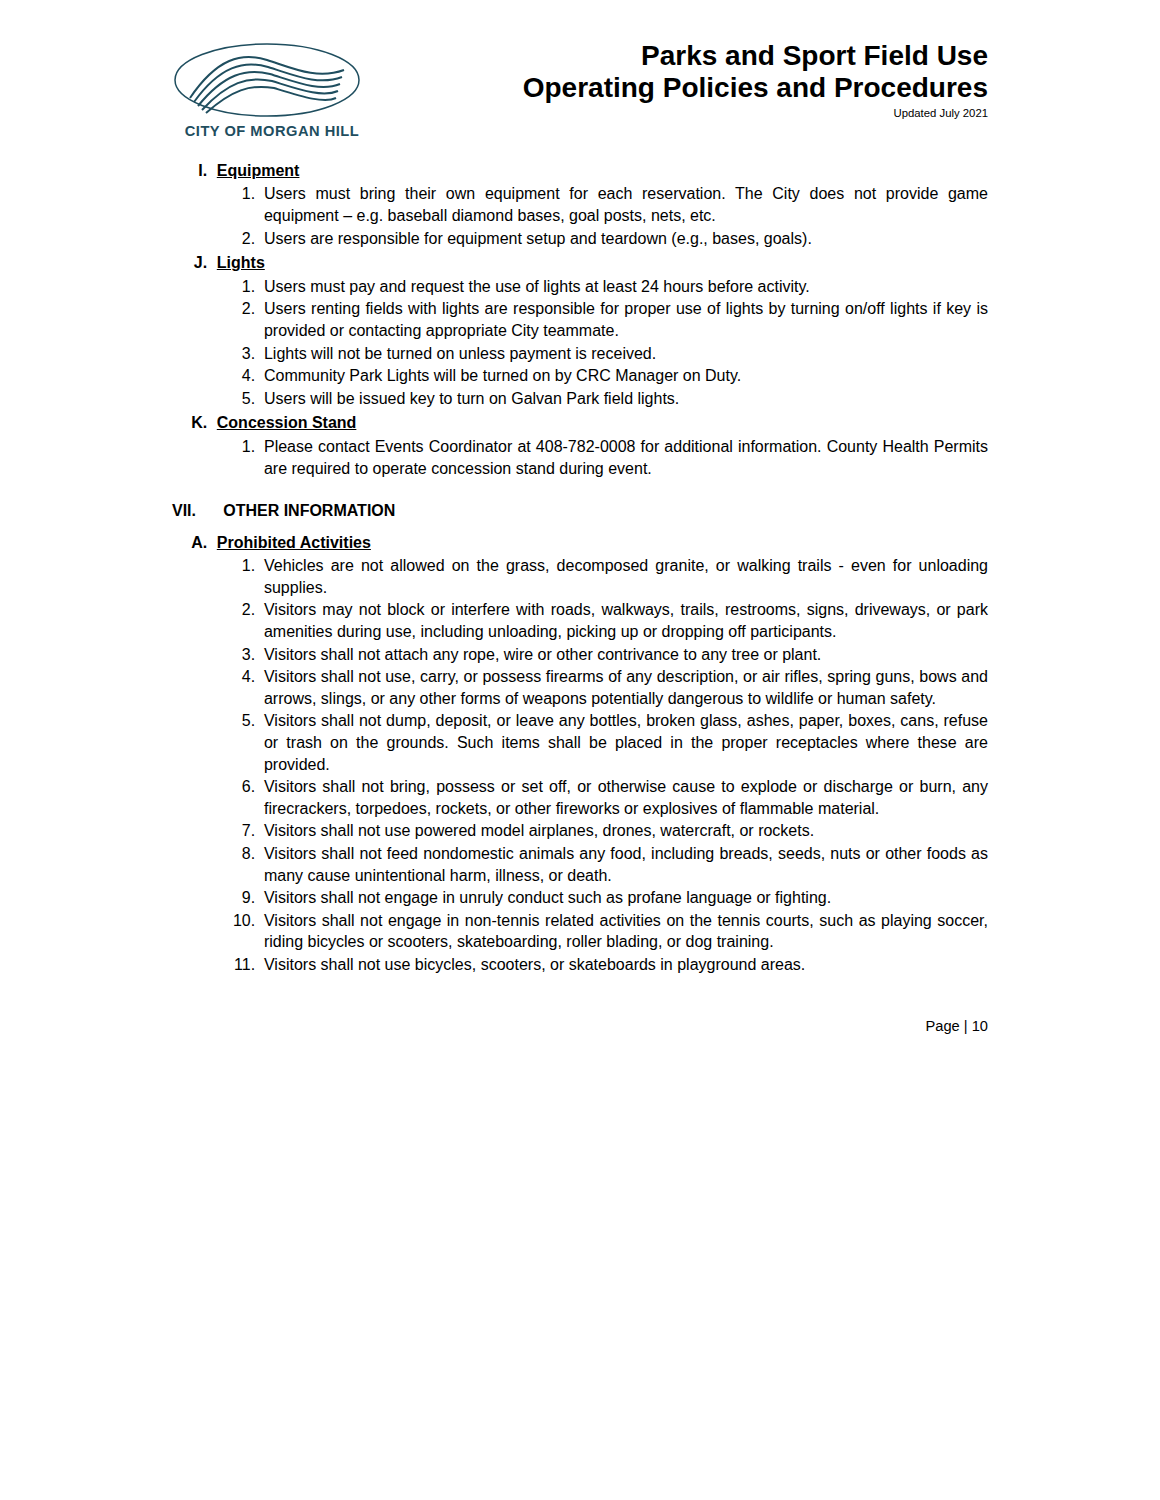CITY OF MORGAN HILL
Parks and Sport Field Use
Operating Policies and Procedures
Updated July 2021
I.
Equipment
1. Users must bring their own equipment for each reservation. The City does not provide game equipment – e.g. baseball diamond bases, goal posts, nets, etc.
2. Users are responsible for equipment setup and teardown (e.g., bases, goals).
J.
Lights
1. Users must pay and request the use of lights at least 24 hours before activity.
2. Users renting fields with lights are responsible for proper use of lights by turning on/off lights if key is provided or contacting appropriate City teammate.
3. Lights will not be turned on unless payment is received.
4. Community Park Lights will be turned on by CRC Manager on Duty.
5. Users will be issued key to turn on Galvan Park field lights.
K.
Concession Stand
1. Please contact Events Coordinator at 408-782-0008 for additional information. County Health Permits are required to operate concession stand during event.
VII.
OTHER INFORMATION
A.
Prohibited Activities
1. Vehicles are not allowed on the grass, decomposed granite, or walking trails - even for unloading supplies.
2. Visitors may not block or interfere with roads, walkways, trails, restrooms, signs, driveways, or park amenities during use, including unloading, picking up or dropping off participants.
3. Visitors shall not attach any rope, wire or other contrivance to any tree or plant.
4. Visitors shall not use, carry, or possess firearms of any description, or air rifles, spring guns, bows and arrows, slings, or any other forms of weapons potentially dangerous to wildlife or human safety.
5. Visitors shall not dump, deposit, or leave any bottles, broken glass, ashes, paper, boxes, cans, refuse or trash on the grounds. Such items shall be placed in the proper receptacles where these are provided.
6. Visitors shall not bring, possess or set off, or otherwise cause to explode or discharge or burn, any firecrackers, torpedoes, rockets, or other fireworks or explosives of flammable material.
7. Visitors shall not use powered model airplanes, drones, watercraft, or rockets.
8. Visitors shall not feed nondomestic animals any food, including breads, seeds, nuts or other foods as many cause unintentional harm, illness, or death.
9. Visitors shall not engage in unruly conduct such as profane language or fighting.
10. Visitors shall not engage in non-tennis related activities on the tennis courts, such as playing soccer, riding bicycles or scooters, skateboarding, roller blading, or dog training.
11. Visitors shall not use bicycles, scooters, or skateboards in playground areas.
Page | 10